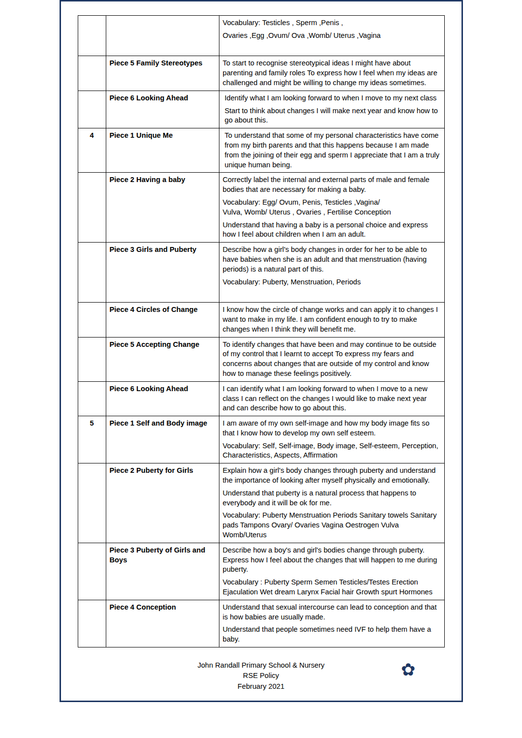| | | Vocabulary: Testicles , Sperm ,Penis , Ovaries ,Egg ,Ovum/ Ova ,Womb/ Uterus ,Vagina |
| | Piece 5 Family Stereotypes | To start to recognise stereotypical ideas I might have about parenting and family roles To express how I feel when my ideas are challenged and might be willing to change my ideas sometimes. |
| | Piece 6 Looking Ahead | Identify what I am looking forward to when I move to my next class Start to think about changes I will make next year and know how to go about this. |
| 4 | Piece 1 Unique Me | To understand that some of my personal characteristics have come from my birth parents and that this happens because I am made from the joining of their egg and sperm I appreciate that I am a truly unique human being. |
| | Piece 2 Having a baby | Correctly label the internal and external parts of male and female bodies that are necessary for making a baby. Vocabulary: Egg/ Ovum, Penis, Testicles ,Vagina/ Vulva, Womb/ Uterus , Ovaries , Fertilise Conception Understand that having a baby is a personal choice and express how I feel about children when I am an adult. |
| | Piece 3 Girls and Puberty | Describe how a girl's body changes in order for her to be able to have babies when she is an adult and that menstruation (having periods) is a natural part of this. Vocabulary: Puberty, Menstruation, Periods |
| | Piece 4 Circles of Change | I know how the circle of change works and can apply it to changes I want to make in my life. I am confident enough to try to make changes when I think they will benefit me. |
| | Piece 5 Accepting Change | To identify changes that have been and may continue to be outside of my control that I learnt to accept To express my fears and concerns about changes that are outside of my control and know how to manage these feelings positively. |
| | Piece 6 Looking Ahead | I can identify what I am looking forward to when I move to a new class I can reflect on the changes I would like to make next year and can describe how to go about this. |
| 5 | Piece 1 Self and Body image | I am aware of my own self-image and how my body image fits so that I know how to develop my own self esteem. Vocabulary: Self, Self-image, Body image, Self-esteem, Perception, Characteristics, Aspects, Affirmation |
| | Piece 2 Puberty for Girls | Explain how a girl's body changes through puberty and understand the importance of looking after myself physically and emotionally. Understand that puberty is a natural process that happens to everybody and it will be ok for me. Vocabulary: Puberty Menstruation Periods Sanitary towels Sanitary pads Tampons Ovary/ Ovaries Vagina Oestrogen Vulva Womb/Uterus |
| | Piece 3 Puberty of Girls and Boys | Describe how a boy's and girl's bodies change through puberty. Express how I feel about the changes that will happen to me during puberty. Vocabulary : Puberty Sperm Semen Testicles/Testes Erection Ejaculation Wet dream Larynx Facial hair Growth spurt Hormones |
| | Piece 4 Conception | Understand that sexual intercourse can lead to conception and that is how babies are usually made. Understand that people sometimes need IVF to help them have a baby. |
✿
John Randall Primary School & Nursery
RSE Policy
February 2021